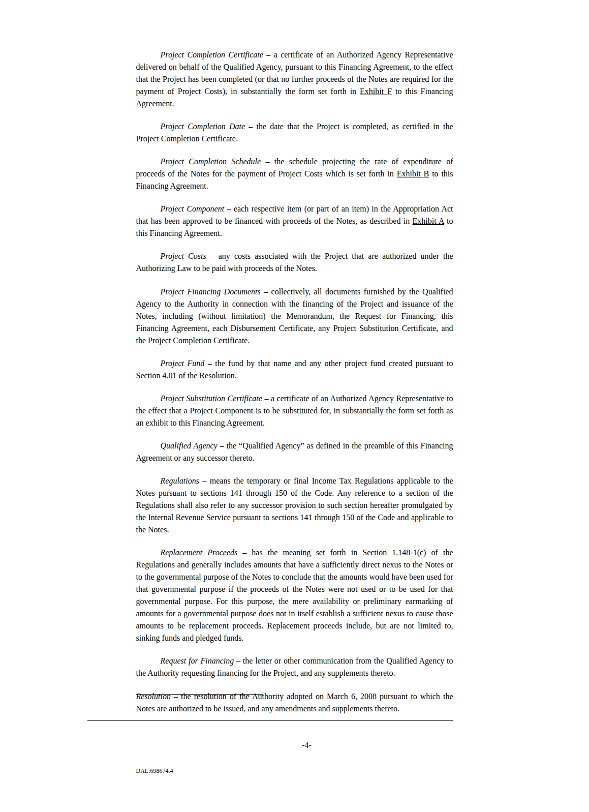Project Completion Certificate – a certificate of an Authorized Agency Representative delivered on behalf of the Qualified Agency, pursuant to this Financing Agreement, to the effect that the Project has been completed (or that no further proceeds of the Notes are required for the payment of Project Costs), in substantially the form set forth in Exhibit F to this Financing Agreement.
Project Completion Date – the date that the Project is completed, as certified in the Project Completion Certificate.
Project Completion Schedule – the schedule projecting the rate of expenditure of proceeds of the Notes for the payment of Project Costs which is set forth in Exhibit B to this Financing Agreement.
Project Component – each respective item (or part of an item) in the Appropriation Act that has been approved to be financed with proceeds of the Notes, as described in Exhibit A to this Financing Agreement.
Project Costs – any costs associated with the Project that are authorized under the Authorizing Law to be paid with proceeds of the Notes.
Project Financing Documents – collectively, all documents furnished by the Qualified Agency to the Authority in connection with the financing of the Project and issuance of the Notes, including (without limitation) the Memorandum, the Request for Financing, this Financing Agreement, each Disbursement Certificate, any Project Substitution Certificate, and the Project Completion Certificate.
Project Fund – the fund by that name and any other project fund created pursuant to Section 4.01 of the Resolution.
Project Substitution Certificate – a certificate of an Authorized Agency Representative to the effect that a Project Component is to be substituted for, in substantially the form set forth as an exhibit to this Financing Agreement.
Qualified Agency – the “Qualified Agency” as defined in the preamble of this Financing Agreement or any successor thereto.
Regulations – means the temporary or final Income Tax Regulations applicable to the Notes pursuant to sections 141 through 150 of the Code. Any reference to a section of the Regulations shall also refer to any successor provision to such section hereafter promulgated by the Internal Revenue Service pursuant to sections 141 through 150 of the Code and applicable to the Notes.
Replacement Proceeds – has the meaning set forth in Section 1.148-1(c) of the Regulations and generally includes amounts that have a sufficiently direct nexus to the Notes or to the governmental purpose of the Notes to conclude that the amounts would have been used for that governmental purpose if the proceeds of the Notes were not used or to be used for that governmental purpose. For this purpose, the mere availability or preliminary earmarking of amounts for a governmental purpose does not in itself establish a sufficient nexus to cause those amounts to be replacement proceeds. Replacement proceeds include, but are not limited to, sinking funds and pledged funds.
Request for Financing – the letter or other communication from the Qualified Agency to the Authority requesting financing for the Project, and any supplements thereto.
Resolution – the resolution of the Authority adopted on March 6, 2008 pursuant to which the Notes are authorized to be issued, and any amendments and supplements thereto.
-4-
DAL:698674.4